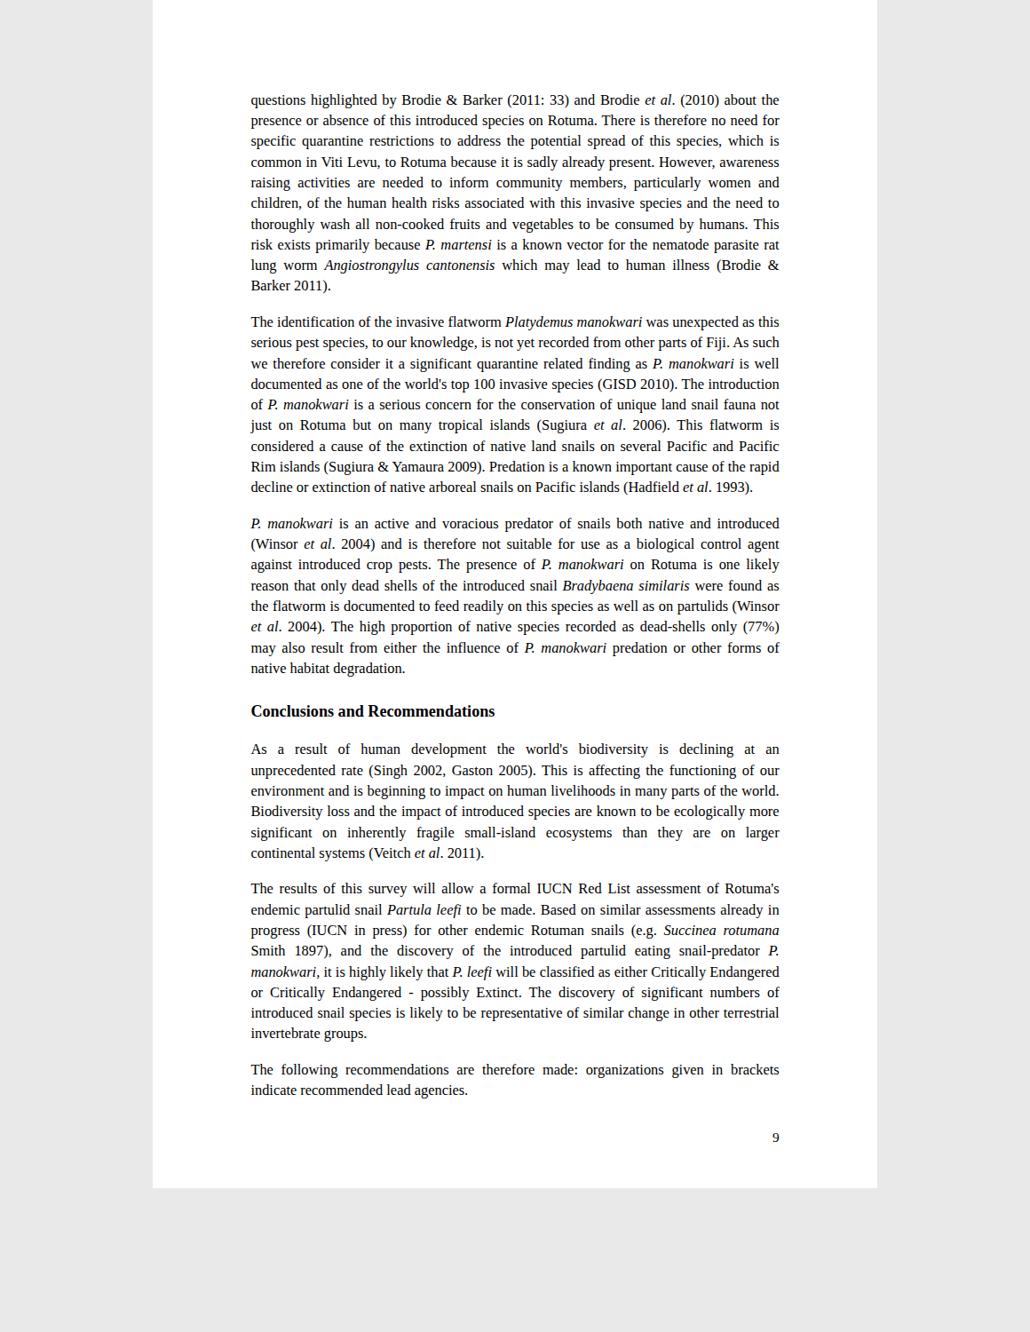questions highlighted by Brodie & Barker (2011: 33) and Brodie et al. (2010) about the presence or absence of this introduced species on Rotuma. There is therefore no need for specific quarantine restrictions to address the potential spread of this species, which is common in Viti Levu, to Rotuma because it is sadly already present. However, awareness raising activities are needed to inform community members, particularly women and children, of the human health risks associated with this invasive species and the need to thoroughly wash all non-cooked fruits and vegetables to be consumed by humans. This risk exists primarily because P. martensi is a known vector for the nematode parasite rat lung worm Angiostrongylus cantonensis which may lead to human illness (Brodie & Barker 2011).
The identification of the invasive flatworm Platydemus manokwari was unexpected as this serious pest species, to our knowledge, is not yet recorded from other parts of Fiji. As such we therefore consider it a significant quarantine related finding as P. manokwari is well documented as one of the world's top 100 invasive species (GISD 2010). The introduction of P. manokwari is a serious concern for the conservation of unique land snail fauna not just on Rotuma but on many tropical islands (Sugiura et al. 2006). This flatworm is considered a cause of the extinction of native land snails on several Pacific and Pacific Rim islands (Sugiura & Yamaura 2009). Predation is a known important cause of the rapid decline or extinction of native arboreal snails on Pacific islands (Hadfield et al. 1993).
P. manokwari is an active and voracious predator of snails both native and introduced (Winsor et al. 2004) and is therefore not suitable for use as a biological control agent against introduced crop pests. The presence of P. manokwari on Rotuma is one likely reason that only dead shells of the introduced snail Bradybaena similaris were found as the flatworm is documented to feed readily on this species as well as on partulids (Winsor et al. 2004). The high proportion of native species recorded as dead-shells only (77%) may also result from either the influence of P. manokwari predation or other forms of native habitat degradation.
Conclusions and Recommendations
As a result of human development the world's biodiversity is declining at an unprecedented rate (Singh 2002, Gaston 2005). This is affecting the functioning of our environment and is beginning to impact on human livelihoods in many parts of the world. Biodiversity loss and the impact of introduced species are known to be ecologically more significant on inherently fragile small-island ecosystems than they are on larger continental systems (Veitch et al. 2011).
The results of this survey will allow a formal IUCN Red List assessment of Rotuma's endemic partulid snail Partula leefi to be made. Based on similar assessments already in progress (IUCN in press) for other endemic Rotuman snails (e.g. Succinea rotumana Smith 1897), and the discovery of the introduced partulid eating snail-predator P. manokwari, it is highly likely that P. leefi will be classified as either Critically Endangered or Critically Endangered - possibly Extinct. The discovery of significant numbers of introduced snail species is likely to be representative of similar change in other terrestrial invertebrate groups.
The following recommendations are therefore made: organizations given in brackets indicate recommended lead agencies.
9